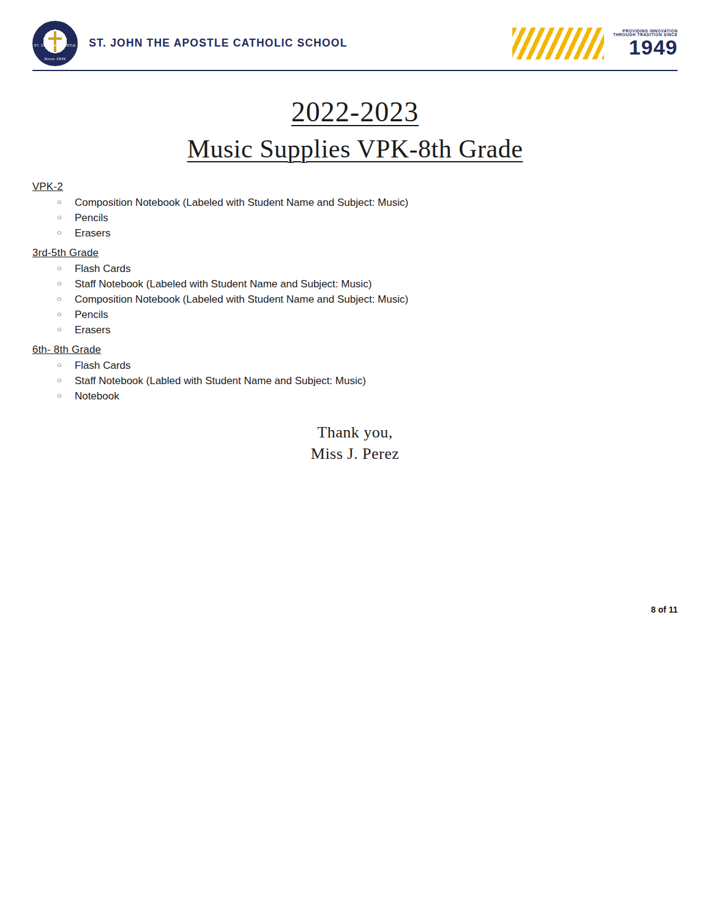St. John the Apostle Since 1949
St. John the Apostle Catholic School
Providing Innovation
Through Tradition Since
1949
2022-2023
Music Supplies VPK-8th Grade
VPK-2
Composition Notebook (Labeled with Student Name and Subject: Music)
Pencils
Erasers
3rd-5th Grade
Flash Cards
Staff Notebook (Labeled with Student Name and Subject: Music)
Composition Notebook (Labeled with Student Name and Subject: Music)
Pencils
Erasers
6th- 8th Grade
Flash Cards
Staff Notebook (Labled with Student Name and Subject: Music)
Notebook
Thank you,
Miss J. Perez
8 of 11